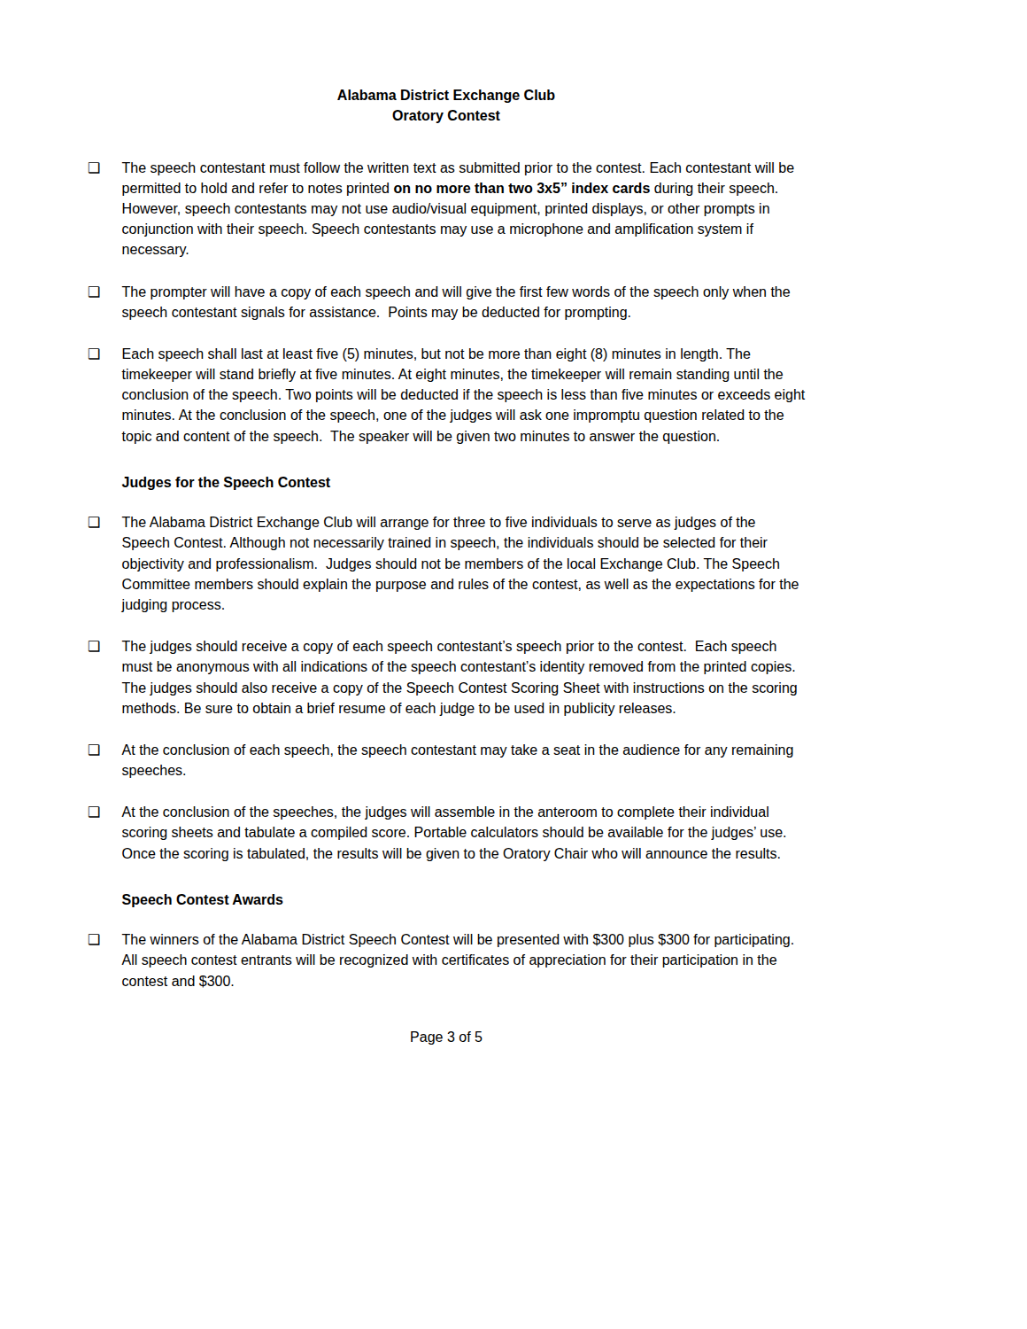Alabama District Exchange Club Oratory Contest
The speech contestant must follow the written text as submitted prior to the contest. Each contestant will be permitted to hold and refer to notes printed on no more than two 3x5” index cards during their speech. However, speech contestants may not use audio/visual equipment, printed displays, or other prompts in conjunction with their speech. Speech contestants may use a microphone and amplification system if necessary.
The prompter will have a copy of each speech and will give the first few words of the speech only when the speech contestant signals for assistance. Points may be deducted for prompting.
Each speech shall last at least five (5) minutes, but not be more than eight (8) minutes in length. The timekeeper will stand briefly at five minutes. At eight minutes, the timekeeper will remain standing until the conclusion of the speech. Two points will be deducted if the speech is less than five minutes or exceeds eight minutes. At the conclusion of the speech, one of the judges will ask one impromptu question related to the topic and content of the speech. The speaker will be given two minutes to answer the question.
Judges for the Speech Contest
The Alabama District Exchange Club will arrange for three to five individuals to serve as judges of the Speech Contest. Although not necessarily trained in speech, the individuals should be selected for their objectivity and professionalism. Judges should not be members of the local Exchange Club. The Speech Committee members should explain the purpose and rules of the contest, as well as the expectations for the judging process.
The judges should receive a copy of each speech contestant’s speech prior to the contest. Each speech must be anonymous with all indications of the speech contestant’s identity removed from the printed copies. The judges should also receive a copy of the Speech Contest Scoring Sheet with instructions on the scoring methods. Be sure to obtain a brief resume of each judge to be used in publicity releases.
At the conclusion of each speech, the speech contestant may take a seat in the audience for any remaining speeches.
At the conclusion of the speeches, the judges will assemble in the anteroom to complete their individual scoring sheets and tabulate a compiled score. Portable calculators should be available for the judges’ use. Once the scoring is tabulated, the results will be given to the Oratory Chair who will announce the results.
Speech Contest Awards
The winners of the Alabama District Speech Contest will be presented with $300 plus $300 for participating. All speech contest entrants will be recognized with certificates of appreciation for their participation in the contest and $300.
Page 3 of 5